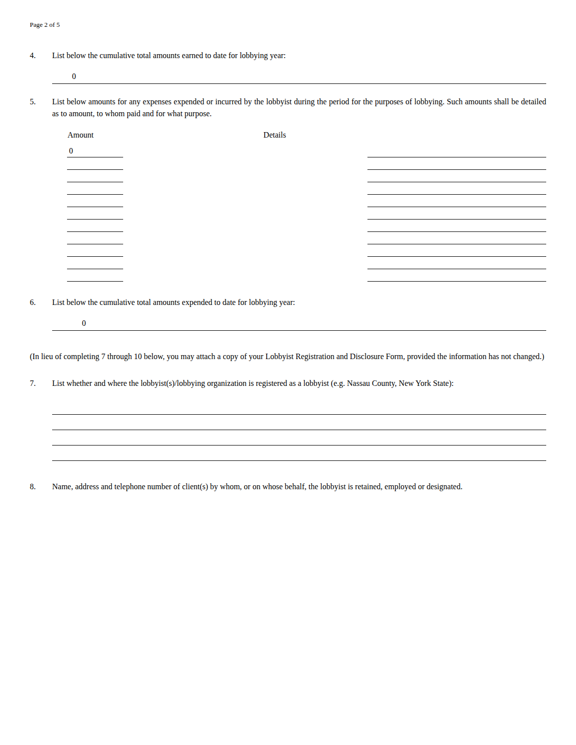Page 2 of 5
4.
List below the cumulative total amounts earned to date for lobbying year:
0
5.
List below amounts for any expenses expended or incurred by the lobbyist during the period for the purposes of lobbying. Such amounts shall be detailed as to amount, to whom paid and for what purpose.
| Amount | Details |
| --- | --- |
| 0 | | |
6.
List below the cumulative total amounts expended to date for lobbying year:
0
(In lieu of completing 7 through 10 below, you may attach a copy of your Lobbyist Registration and Disclosure Form, provided the information has not changed.)
7.
List whether and where the lobbyist(s)/lobbying organization is registered as a lobbyist (e.g. Nassau County, New York State):
8.
Name, address and telephone number of client(s) by whom, or on whose behalf, the lobbyist is retained, employed or designated.